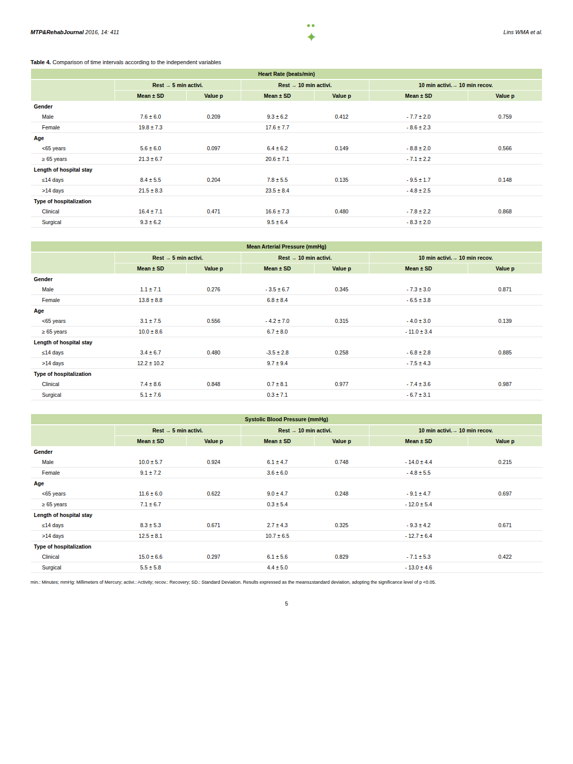MTP&RehabJournal 2016, 14: 411
••
✦
Lins WMA et al.
Table 4. Comparison of time intervals according to the independent variables
Heart Rate (beats/min)
| | Rest → 5 min activi. | Rest → 10 min activi. | 10 min activi. → 10 min recov. |
| --- | --- | --- | --- |
| Mean ± SD | Value p | Mean ± SD | Value p | Mean ± SD | Value p |
| Gender |
| Male | 7.6 ± 6.0 | 0.209 | 9.3 ± 6.2 | 0.412 | - 7.7 ± 2.0 | 0.759 |
| Female | 19.8 ± 7.3 | | 17.6 ± 7.7 | | - 8.6 ± 2.3 | |
| Age |
| <65 years | 5.6 ± 6.0 | 0.097 | 6.4 ± 6.2 | 0.149 | - 8.8 ± 2.0 | 0.566 |
| ≥ 65 years | 21.3 ± 6.7 | | 20.6 ± 7.1 | | - 7.1 ± 2.2 | |
| Length of hospital stay |
| ≤14 days | 8.4 ± 5.5 | 0.204 | 7.8 ± 5.5 | 0.135 | - 9.5 ± 1.7 | 0.148 |
| >14 days | 21.5 ± 8.3 | | 23.5 ± 8.4 | | - 4.8 ± 2.5 | |
| Type of hospitalization |
| Clinical | 16.4 ± 7.1 | 0.471 | 16.6 ± 7.3 | 0.480 | - 7.8 ± 2.2 | 0.868 |
| Surgical | 9.3 ± 6.2 | | 9.5 ± 6.4 | | - 8.3 ± 2.0 | |
Mean Arterial Pressure (mmHg)
| | Rest → 5 min activi. | Rest → 10 min activi. | 10 min activi. → 10 min recov. |
| --- | --- | --- | --- |
| Mean ± SD | Value p | Mean ± SD | Value p | Mean ± SD | Value p |
| Gender |
| Male | 1.1 ± 7.1 | 0.276 | - 3.5 ± 6.7 | 0.345 | - 7.3 ± 3.0 | 0.871 |
| Female | 13.8 ± 8.8 | | 6.8 ± 8.4 | | - 6.5 ± 3.8 | |
| Age |
| <65 years | 3.1 ± 7.5 | 0.556 | - 4.2 ± 7.0 | 0.315 | - 4.0 ± 3.0 | 0.139 |
| ≥ 65 years | 10.0 ± 8.6 | | 6.7 ± 8.0 | | - 11.0 ± 3.4 | |
| Length of hospital stay |
| ≤14 days | 3.4 ± 6.7 | 0.480 | -3.5 ± 2.8 | 0.258 | - 6.8 ± 2.8 | 0.885 |
| >14 days | 12.2 ± 10.2 | | 9.7 ± 9.4 | | - 7.5 ± 4.3 | |
| Type of hospitalization |
| Clinical | 7.4 ± 8.6 | 0.848 | 0.7 ± 8.1 | 0.977 | - 7.4 ± 3.6 | 0.987 |
| Surgical | 5.1 ± 7.6 | | 0.3 ± 7.1 | | - 6.7 ± 3.1 | |
Systolic Blood Pressure (mmHg)
| | Rest → 5 min activi. | Rest → 10 min activi. | 10 min activi. → 10 min recov. |
| --- | --- | --- | --- |
| Mean ± SD | Value p | Mean ± SD | Value p | Mean ± SD | Value p |
| Gender |
| Male | 10.0 ± 5.7 | 0.924 | 6.1 ± 4.7 | 0.748 | - 14.0 ± 4.4 | 0.215 |
| Female | 9.1 ± 7.2 | | 3.6 ± 6.0 | | - 4.8 ± 5.5 | |
| Age |
| <65 years | 11.6 ± 6.0 | 0.622 | 9.0 ± 4.7 | 0.248 | - 9.1 ± 4.7 | 0.697 |
| ≥ 65 years | 7.1 ± 6.7 | | 0.3 ± 5.4 | | - 12.0 ± 5.4 | |
| Length of hospital stay |
| ≤14 days | 8.3 ± 5.3 | 0.671 | 2.7 ± 4.3 | 0.325 | - 9.3 ± 4.2 | 0.671 |
| >14 days | 12.5 ± 8.1 | | 10.7 ± 6.5 | | - 12.7 ± 6.4 | |
| Type of hospitalization |
| Clinical | 15.0 ± 6.6 | 0.297 | 6.1 ± 5.6 | 0.829 | - 7.1 ± 5.3 | 0.422 |
| Surgical | 5.5 ± 5.8 | | 4.4 ± 5.0 | | - 13.0 ± 4.6 | |
min.: Minutes; mmHg: Millimeters of Mercury; activi.: Activity; recov.: Recovery; SD.: Standard Deviation. Results expressed as the means±standard deviation, adopting the significance level of p <0.05.
5